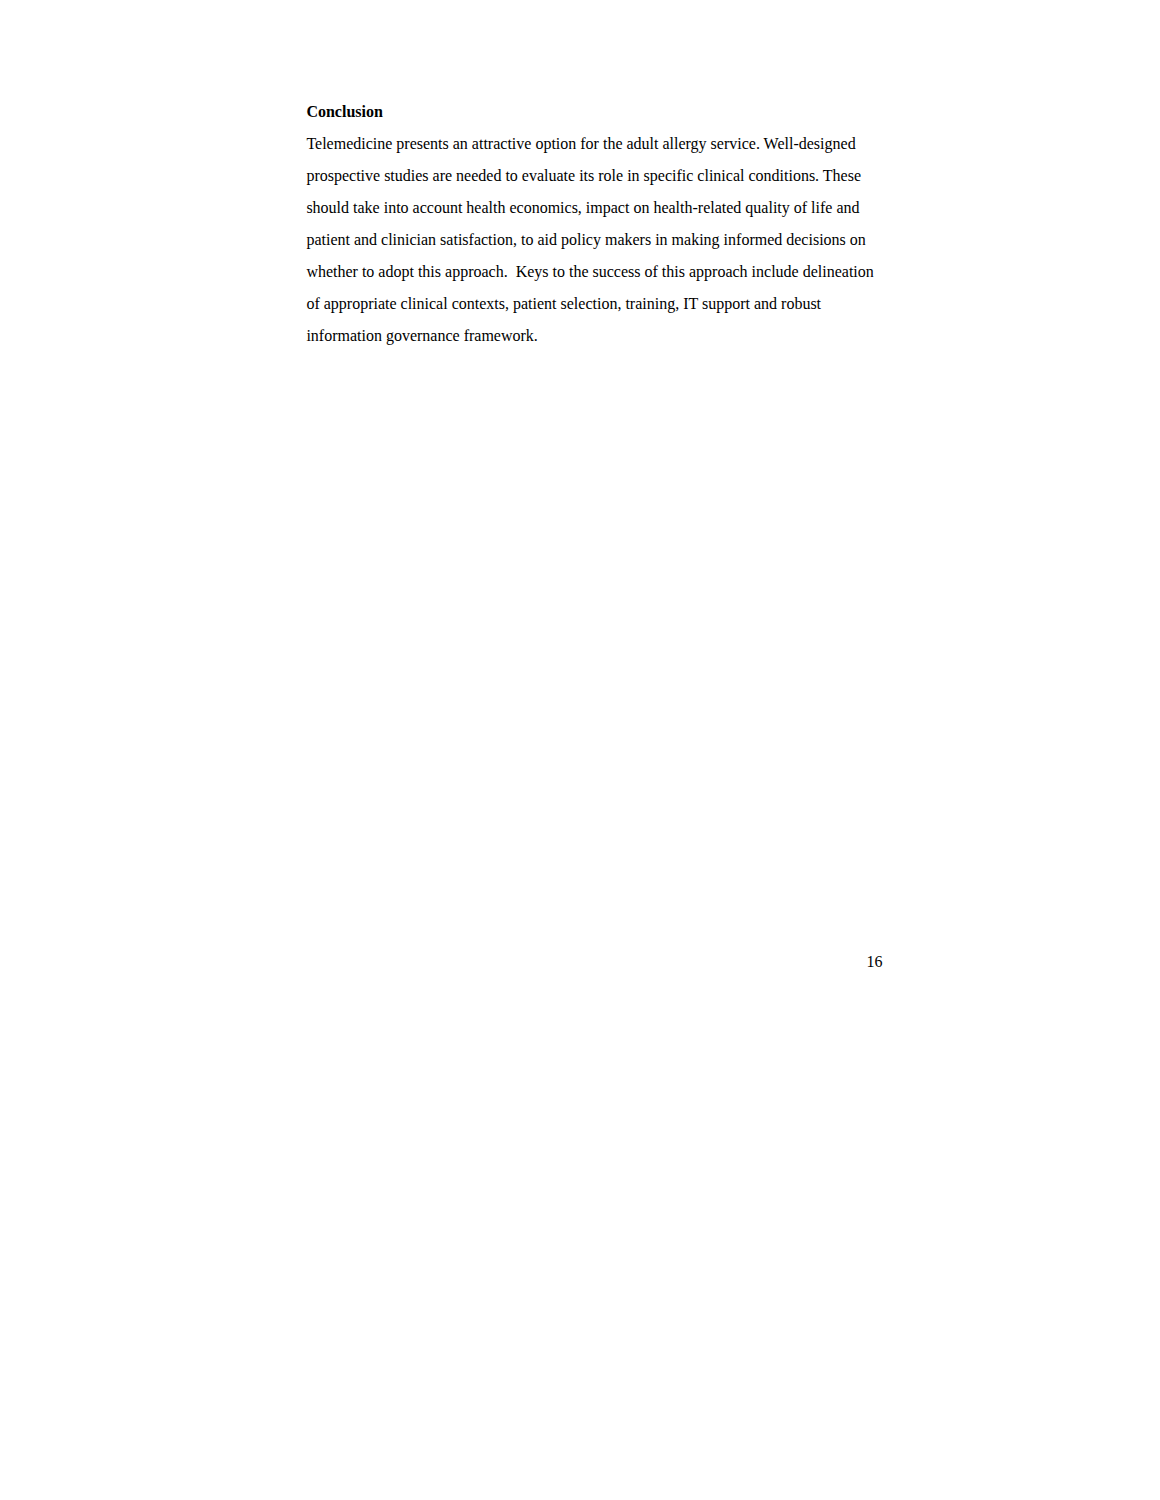Conclusion
Telemedicine presents an attractive option for the adult allergy service. Well-designed prospective studies are needed to evaluate its role in specific clinical conditions. These should take into account health economics, impact on health-related quality of life and patient and clinician satisfaction, to aid policy makers in making informed decisions on whether to adopt this approach. Keys to the success of this approach include delineation of appropriate clinical contexts, patient selection, training, IT support and robust information governance framework.
16